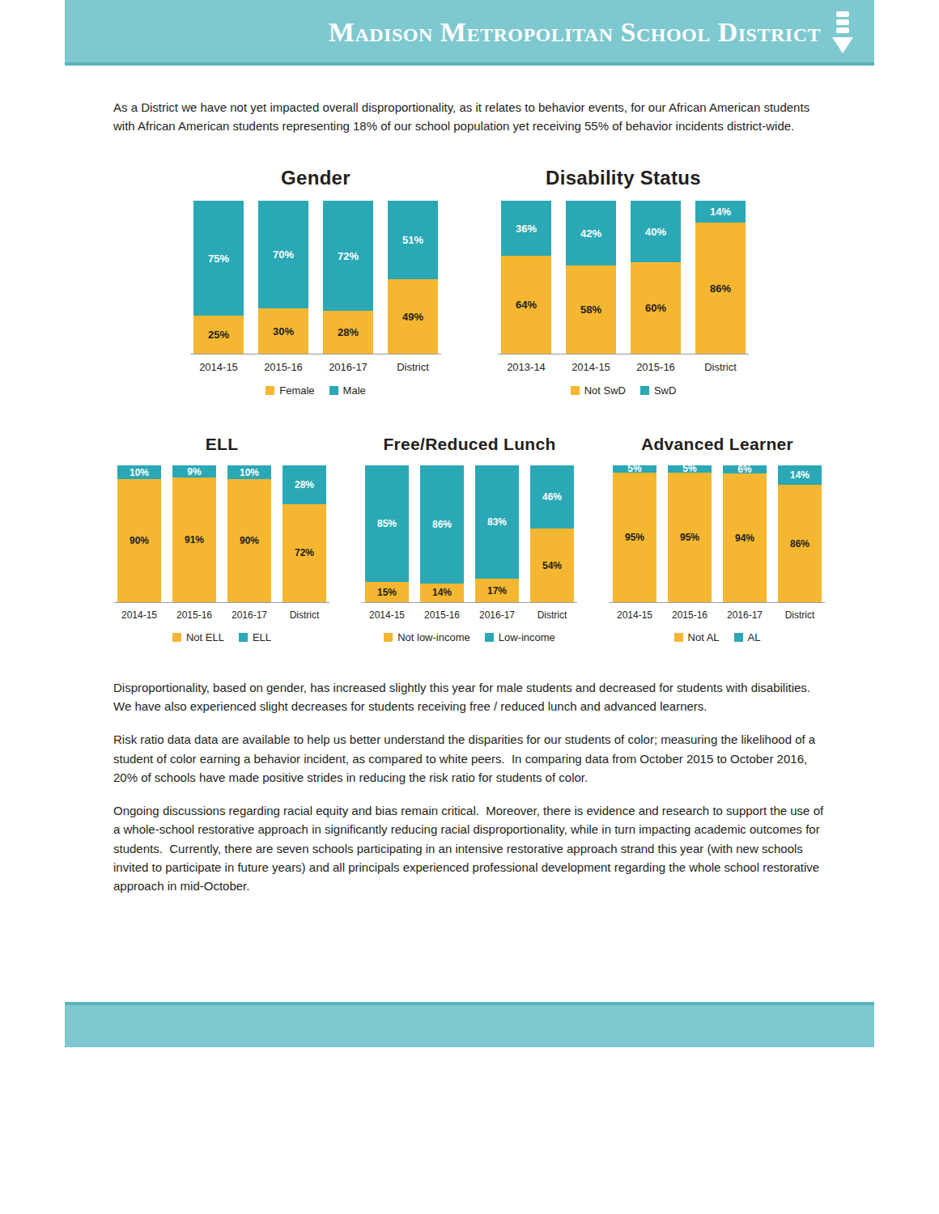Madison Metropolitan School District
As a District we have not yet impacted overall disproportionality, as it relates to behavior events, for our African American students with African American students representing 18% of our school population yet receiving 55% of behavior incidents district-wide.
Gender
75%
25%
70%
30%
72%
28%
51%
49%
2014-152015-162016-17 District
Female Male
Disability Status
36%
64%
42%
58%
40%
60%
14%
86%
2013-142014-152015-16 District
Not SwD SwD
ELL
10%
90%
9%
91%
10%
90%
28%
72%
2014-152015-162016-17 District
Not ELL ELL
Free/Reduced Lunch
85%
15%
86%
14%
83%
17%
46%
54%
2014-152015-162016-17 District
Not low-income Low-income
Advanced Learner
5%
95%
5%
95%
6%
94%
14%
86%
2014-152015-162016-17 District
Not AL AL
Disproportionality, based on gender, has increased slightly this year for male students and decreased for students with disabilities. We have also experienced slight decreases for students receiving free / reduced lunch and advanced learners.
Risk ratio data data are available to help us better understand the disparities for our students of color; measuring the likelihood of a student of color earning a behavior incident, as compared to white peers. In comparing data from October 2015 to October 2016, 20% of schools have made positive strides in reducing the risk ratio for students of color.
Ongoing discussions regarding racial equity and bias remain critical. Moreover, there is evidence and research to support the use of a whole-school restorative approach in significantly reducing racial disproportionality, while in turn impacting academic outcomes for students. Currently, there are seven schools participating in an intensive restorative approach strand this year (with new schools invited to participate in future years) and all principals experienced professional development regarding the whole school restorative approach in mid-October.